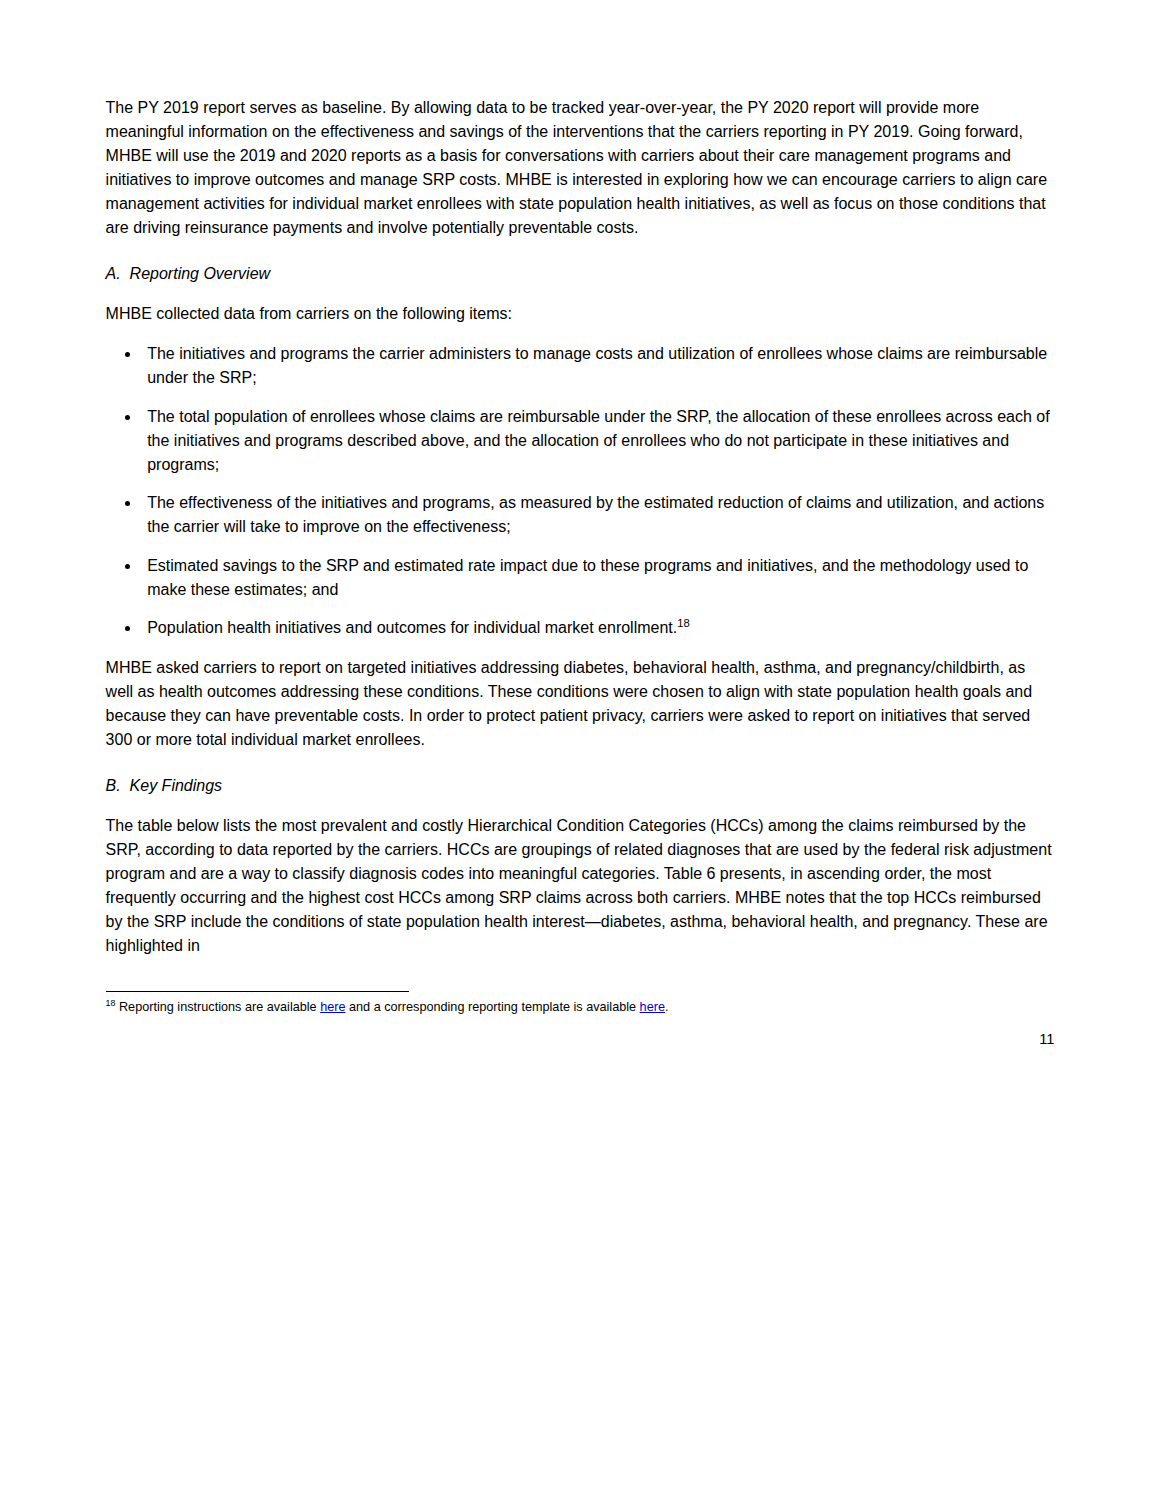The PY 2019 report serves as baseline. By allowing data to be tracked year-over-year, the PY 2020 report will provide more meaningful information on the effectiveness and savings of the interventions that the carriers reporting in PY 2019. Going forward, MHBE will use the 2019 and 2020 reports as a basis for conversations with carriers about their care management programs and initiatives to improve outcomes and manage SRP costs. MHBE is interested in exploring how we can encourage carriers to align care management activities for individual market enrollees with state population health initiatives, as well as focus on those conditions that are driving reinsurance payments and involve potentially preventable costs.
A. Reporting Overview
MHBE collected data from carriers on the following items:
The initiatives and programs the carrier administers to manage costs and utilization of enrollees whose claims are reimbursable under the SRP;
The total population of enrollees whose claims are reimbursable under the SRP, the allocation of these enrollees across each of the initiatives and programs described above, and the allocation of enrollees who do not participate in these initiatives and programs;
The effectiveness of the initiatives and programs, as measured by the estimated reduction of claims and utilization, and actions the carrier will take to improve on the effectiveness;
Estimated savings to the SRP and estimated rate impact due to these programs and initiatives, and the methodology used to make these estimates; and
Population health initiatives and outcomes for individual market enrollment.18
MHBE asked carriers to report on targeted initiatives addressing diabetes, behavioral health, asthma, and pregnancy/childbirth, as well as health outcomes addressing these conditions. These conditions were chosen to align with state population health goals and because they can have preventable costs. In order to protect patient privacy, carriers were asked to report on initiatives that served 300 or more total individual market enrollees.
B. Key Findings
The table below lists the most prevalent and costly Hierarchical Condition Categories (HCCs) among the claims reimbursed by the SRP, according to data reported by the carriers. HCCs are groupings of related diagnoses that are used by the federal risk adjustment program and are a way to classify diagnosis codes into meaningful categories. Table 6 presents, in ascending order, the most frequently occurring and the highest cost HCCs among SRP claims across both carriers. MHBE notes that the top HCCs reimbursed by the SRP include the conditions of state population health interest—diabetes, asthma, behavioral health, and pregnancy. These are highlighted in
18 Reporting instructions are available here and a corresponding reporting template is available here.
11